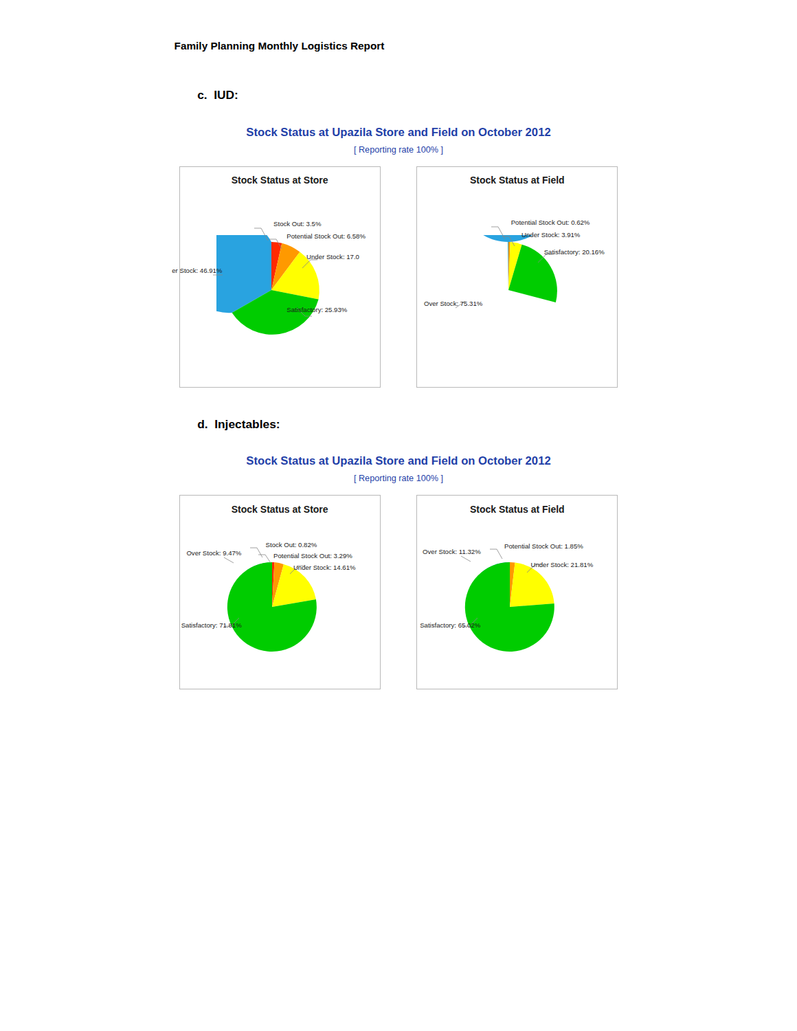Family Planning Monthly Logistics Report
c. IUD:
Stock Status at Upazila Store and Field on October 2012
[ Reporting rate 100% ]
Stock Status at Store
Stock Out: 3.5%
Potential Stock Out: 6.58%
Under Stock: 17.0
Satisfactory: 25.93%
er Stock: 46.91%
Stock Status at Field
Potential Stock Out: 0.62%
Under Stock: 3.91%
Satisfactory: 20.16%
Over Stock: 75.31%
d. Injectables:
Stock Status at Upazila Store and Field on October 2012
[ Reporting rate 100% ]
Stock Status at Store
Stock Out: 0.82%
Potential Stock Out: 3.29%
Under Stock: 14.61%
Over Stock: 9.47%
Satisfactory: 71.81%
Stock Status at Field
Potential Stock Out: 1.85%
Under Stock: 21.81%
Over Stock: 11.32%
Satisfactory: 65.02%